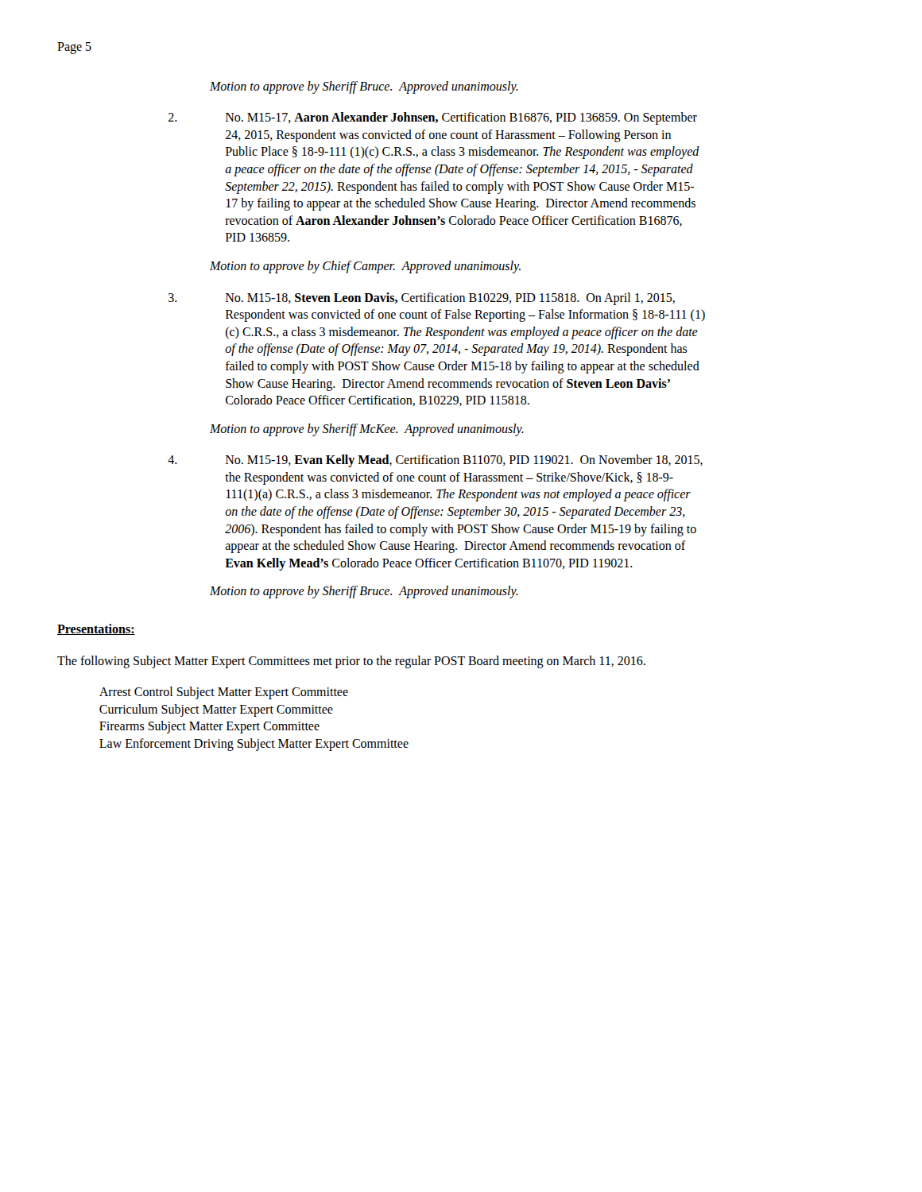Page 5
Motion to approve by Sheriff Bruce. Approved unanimously.
2.
No. M15-17, Aaron Alexander Johnsen, Certification B16876, PID 136859. On September 24, 2015, Respondent was convicted of one count of Harassment – Following Person in Public Place § 18-9-111 (1)(c) C.R.S., a class 3 misdemeanor. The Respondent was employed a peace officer on the date of the offense (Date of Offense: September 14, 2015, - Separated September 22, 2015). Respondent has failed to comply with POST Show Cause Order M15-17 by failing to appear at the scheduled Show Cause Hearing. Director Amend recommends revocation of Aaron Alexander Johnsen’s Colorado Peace Officer Certification B16876, PID 136859.
Motion to approve by Chief Camper. Approved unanimously.
3.
No. M15-18, Steven Leon Davis, Certification B10229, PID 115818. On April 1, 2015, Respondent was convicted of one count of False Reporting – False Information § 18-8-111 (1)(c) C.R.S., a class 3 misdemeanor. The Respondent was employed a peace officer on the date of the offense (Date of Offense: May 07, 2014, - Separated May 19, 2014). Respondent has failed to comply with POST Show Cause Order M15-18 by failing to appear at the scheduled Show Cause Hearing. Director Amend recommends revocation of Steven Leon Davis’ Colorado Peace Officer Certification, B10229, PID 115818.
Motion to approve by Sheriff McKee. Approved unanimously.
4.
No. M15-19, Evan Kelly Mead, Certification B11070, PID 119021. On November 18, 2015, the Respondent was convicted of one count of Harassment – Strike/Shove/Kick, § 18-9-111(1)(a) C.R.S., a class 3 misdemeanor. The Respondent was not employed a peace officer on the date of the offense (Date of Offense: September 30, 2015 - Separated December 23, 2006). Respondent has failed to comply with POST Show Cause Order M15-19 by failing to appear at the scheduled Show Cause Hearing. Director Amend recommends revocation of Evan Kelly Mead’s Colorado Peace Officer Certification B11070, PID 119021.
Motion to approve by Sheriff Bruce. Approved unanimously.
Presentations:
The following Subject Matter Expert Committees met prior to the regular POST Board meeting on March 11, 2016.
Arrest Control Subject Matter Expert Committee
Curriculum Subject Matter Expert Committee
Firearms Subject Matter Expert Committee
Law Enforcement Driving Subject Matter Expert Committee